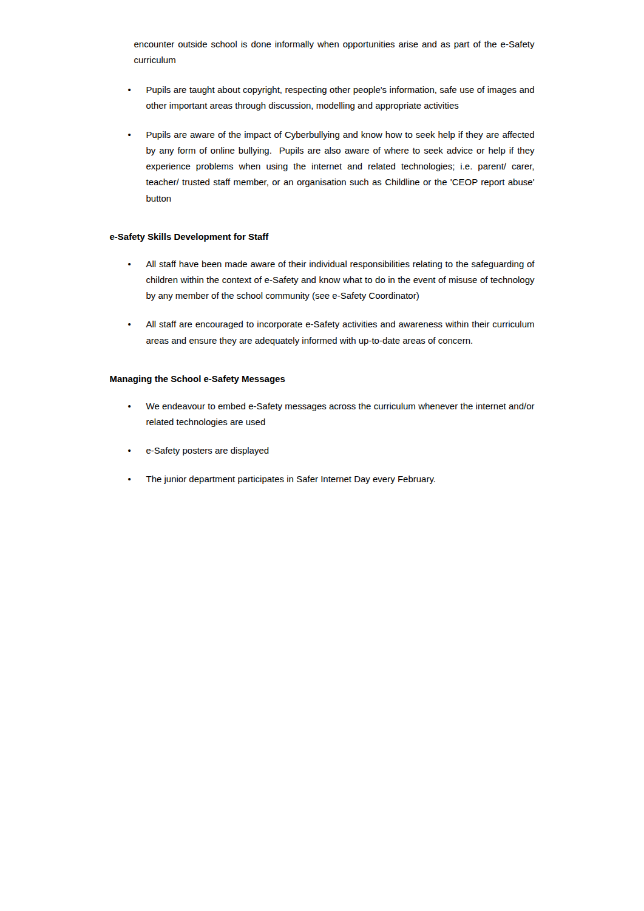encounter outside school is done informally when opportunities arise and as part of the e-Safety curriculum
Pupils are taught about copyright, respecting other people's information, safe use of images and other important areas through discussion, modelling and appropriate activities
Pupils are aware of the impact of Cyberbullying and know how to seek help if they are affected by any form of online bullying. Pupils are also aware of where to seek advice or help if they experience problems when using the internet and related technologies; i.e. parent/ carer, teacher/ trusted staff member, or an organisation such as Childline or the 'CEOP report abuse' button
e-Safety Skills Development for Staff
All staff have been made aware of their individual responsibilities relating to the safeguarding of children within the context of e-Safety and know what to do in the event of misuse of technology by any member of the school community (see e-Safety Coordinator)
All staff are encouraged to incorporate e-Safety activities and awareness within their curriculum areas and ensure they are adequately informed with up-to-date areas of concern.
Managing the School e-Safety Messages
We endeavour to embed e-Safety messages across the curriculum whenever the internet and/or related technologies are used
e-Safety posters are displayed
The junior department participates in Safer Internet Day every February.